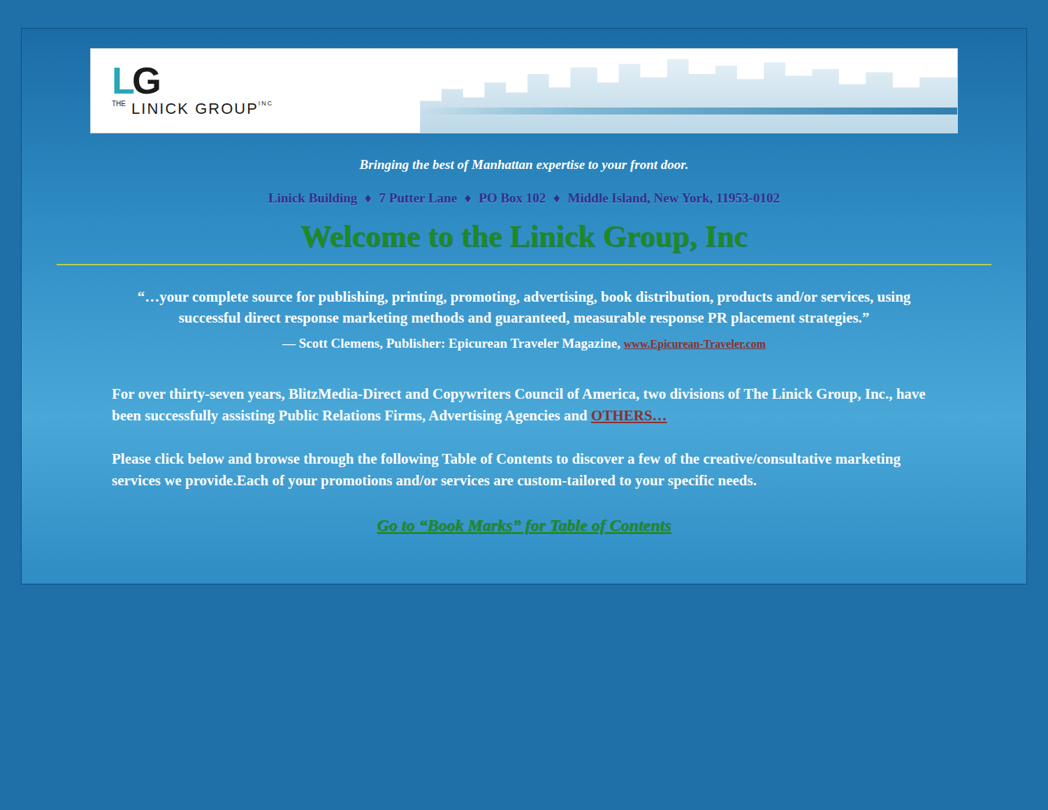LG
THE LINICK GROUPINC
Bringing the best of Manhattan expertise to your front door.
Linick Building ♦ 7 Putter Lane ♦ PO Box 102 ♦ Middle Island, New York, 11953-0102
Welcome to the Linick Group, Inc
“…your complete source for publishing, printing, promoting, advertising, book distribution, products and/or services, using successful direct response marketing methods and guaranteed, measurable response PR placement strategies.”
— Scott Clemens, Publisher: Epicurean Traveler Magazine, www.Epicurean-Traveler.com
For over thirty-seven years, BlitzMedia-Direct and Copywriters Council of America, two divisions of The Linick Group, Inc., have been successfully assisting Public Relations Firms, Advertising Agencies and OTHERS…
Please click below and browse through the following Table of Contents to discover a few of the creative/consultative marketing services we provide.Each of your promotions and/or services are custom-tailored to your specific needs.
Go to “Book Marks” for Table of Contents